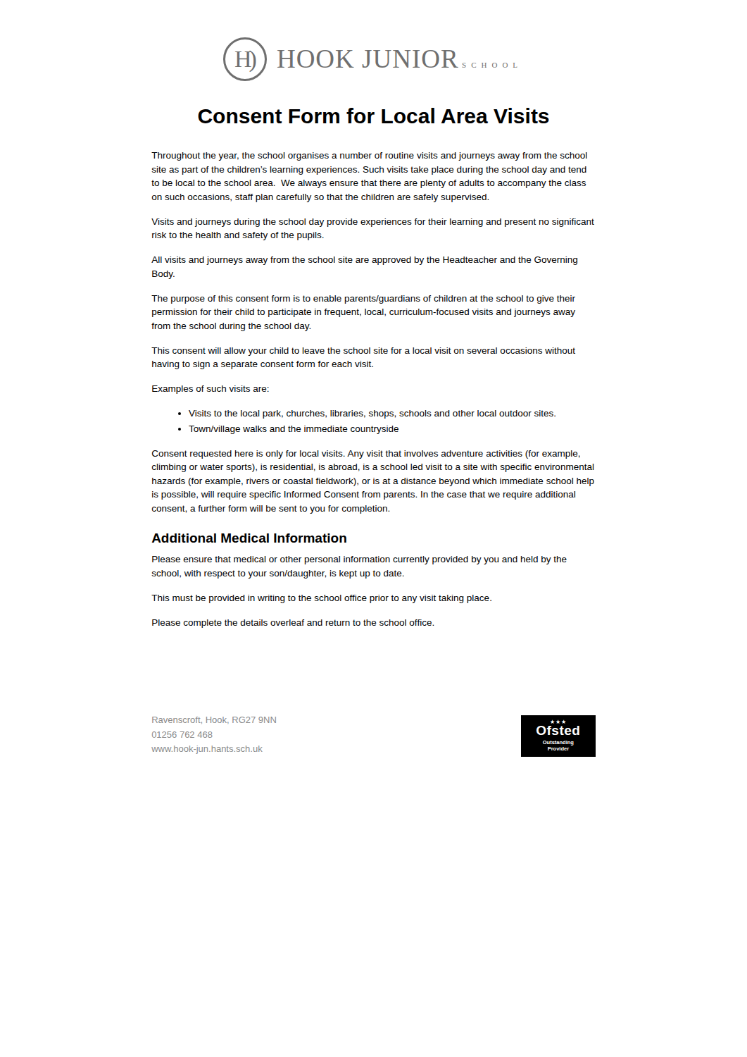H) HOOK JUNIOR SCHOOL
Consent Form for Local Area Visits
Throughout the year, the school organises a number of routine visits and journeys away from the school site as part of the children’s learning experiences. Such visits take place during the school day and tend to be local to the school area. We always ensure that there are plenty of adults to accompany the class on such occasions, staff plan carefully so that the children are safely supervised.
Visits and journeys during the school day provide experiences for their learning and present no significant risk to the health and safety of the pupils.
All visits and journeys away from the school site are approved by the Headteacher and the Governing Body.
The purpose of this consent form is to enable parents/guardians of children at the school to give their permission for their child to participate in frequent, local, curriculum-focused visits and journeys away from the school during the school day.
This consent will allow your child to leave the school site for a local visit on several occasions without having to sign a separate consent form for each visit.
Examples of such visits are:
Visits to the local park, churches, libraries, shops, schools and other local outdoor sites.
Town/village walks and the immediate countryside
Consent requested here is only for local visits. Any visit that involves adventure activities (for example, climbing or water sports), is residential, is abroad, is a school led visit to a site with specific environmental hazards (for example, rivers or coastal fieldwork), or is at a distance beyond which immediate school help is possible, will require specific Informed Consent from parents. In the case that we require additional consent, a further form will be sent to you for completion.
Additional Medical Information
Please ensure that medical or other personal information currently provided by you and held by the school, with respect to your son/daughter, is kept up to date.
This must be provided in writing to the school office prior to any visit taking place.
Please complete the details overleaf and return to the school office.
Ravenscroft, Hook, RG27 9NN
01256 762 468
www.hook-jun.hants.sch.uk
★★★ Ofsted Outstanding
Provider